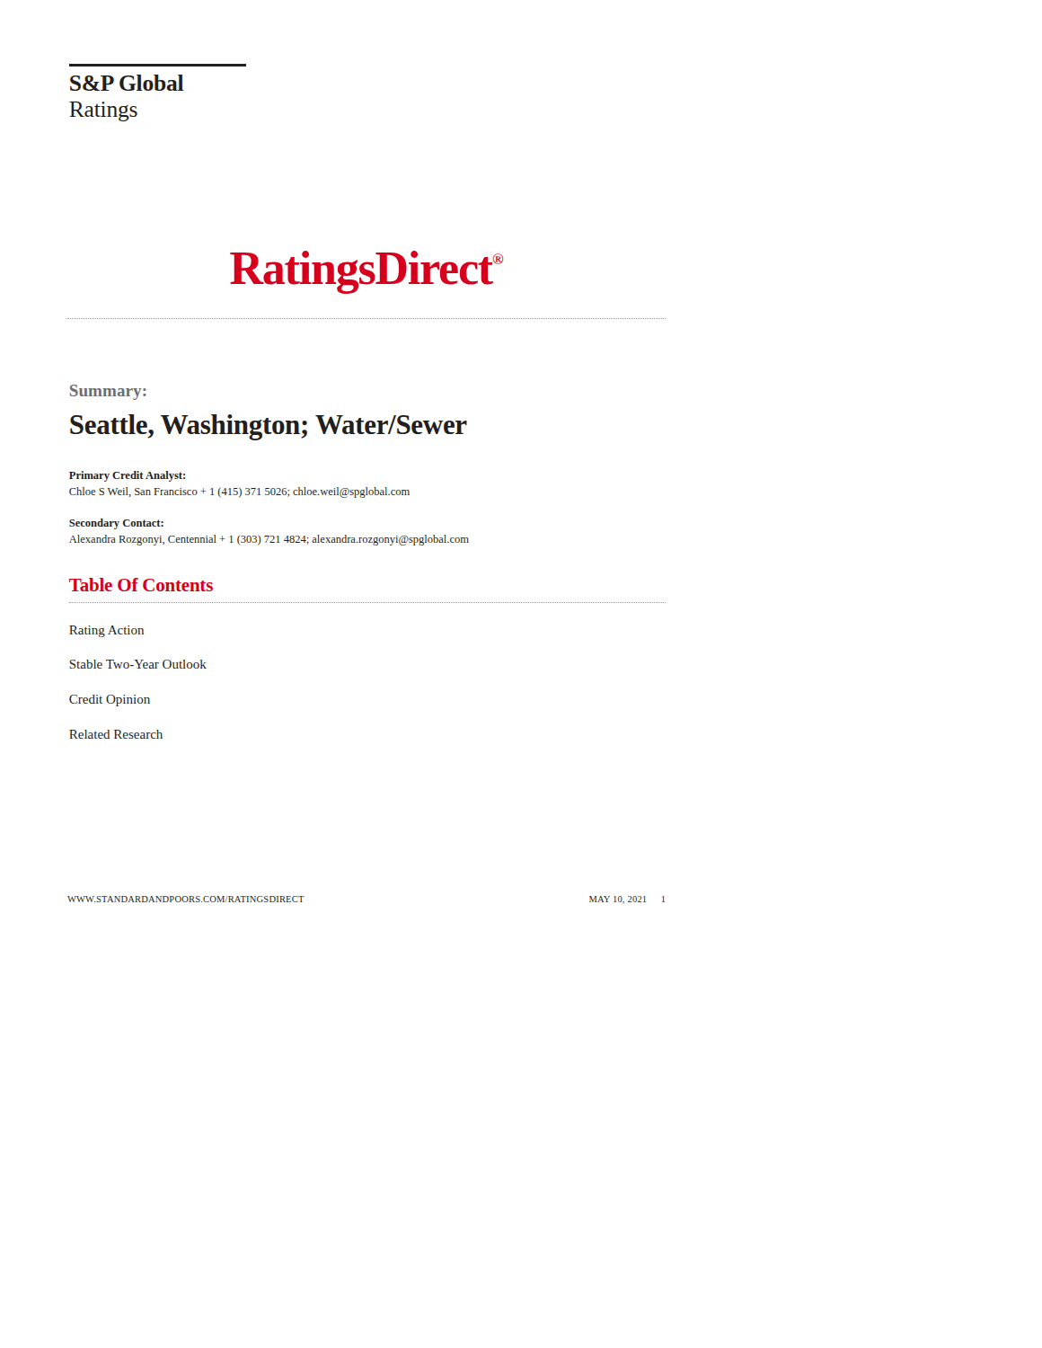S&P Global
Ratings
RatingsDirect®
Summary:
Seattle, Washington; Water/Sewer
Primary Credit Analyst:
Chloe S Weil, San Francisco + 1 (415) 371 5026; chloe.weil@spglobal.com
Secondary Contact:
Alexandra Rozgonyi, Centennial + 1 (303) 721 4824; alexandra.rozgonyi@spglobal.com
Table Of Contents
Rating Action
Stable Two-Year Outlook
Credit Opinion
Related Research
www.standardandpoors.com/ratingsdirect May 10, 20211